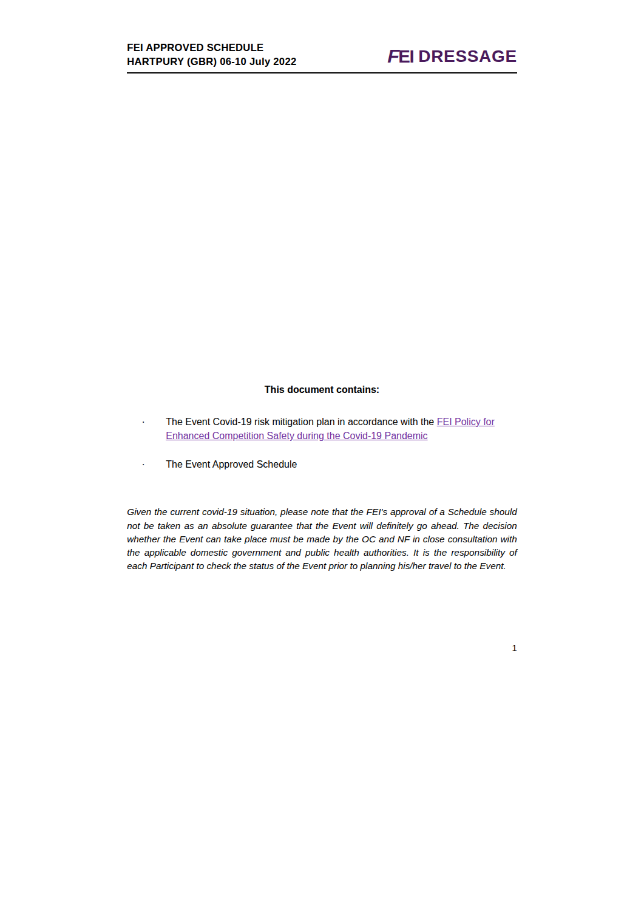FEI APPROVED SCHEDULE
HARTPURY (GBR) 06-10 July 2022
FEI DRESSAGE
This document contains:
The Event Covid-19 risk mitigation plan in accordance with the FEI Policy for Enhanced Competition Safety during the Covid-19 Pandemic
The Event Approved Schedule
Given the current covid-19 situation, please note that the FEI's approval of a Schedule should not be taken as an absolute guarantee that the Event will definitely go ahead. The decision whether the Event can take place must be made by the OC and NF in close consultation with the applicable domestic government and public health authorities. It is the responsibility of each Participant to check the status of the Event prior to planning his/her travel to the Event.
1